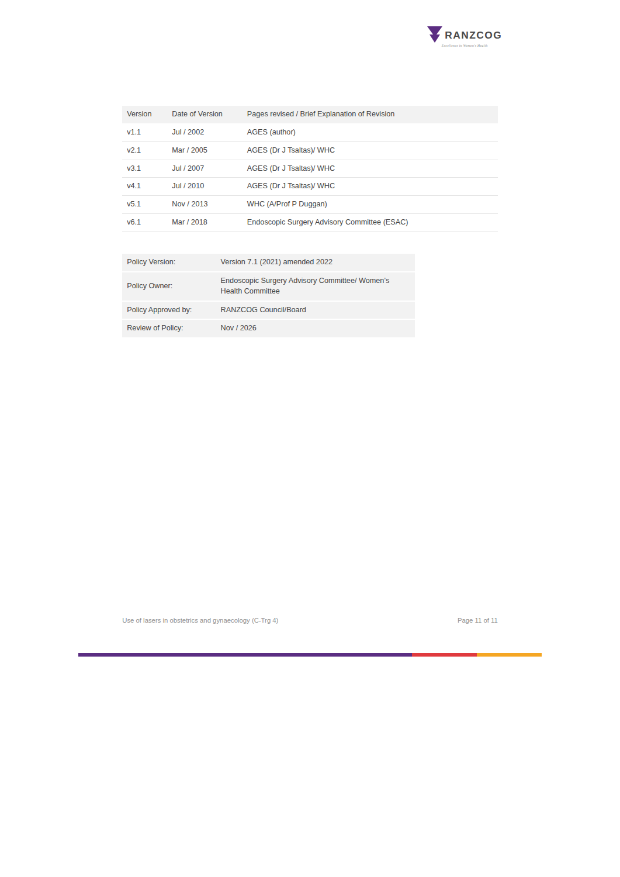RANZCOG
Excellence in Women's Health
| Version | Date of Version | Pages revised / Brief Explanation of Revision |
| --- | --- | --- |
| v1.1 | Jul / 2002 | AGES (author) |
| v2.1 | Mar / 2005 | AGES (Dr J Tsaltas)/ WHC |
| v3.1 | Jul / 2007 | AGES (Dr J Tsaltas)/ WHC |
| v4.1 | Jul / 2010 | AGES (Dr J Tsaltas)/ WHC |
| v5.1 | Nov / 2013 | WHC (A/Prof P Duggan) |
| v6.1 | Mar / 2018 | Endoscopic Surgery Advisory Committee (ESAC) |
| Policy Version: | Version 7.1 (2021) amended 2022 |
| Policy Owner: | Endoscopic Surgery Advisory Committee/ Women’s Health Committee |
| Policy Approved by: | RANZCOG Council/Board |
| Review of Policy: | Nov / 2026 |
Use of lasers in obstetrics and gynaecology (C-Trg 4) Page 11 of 11